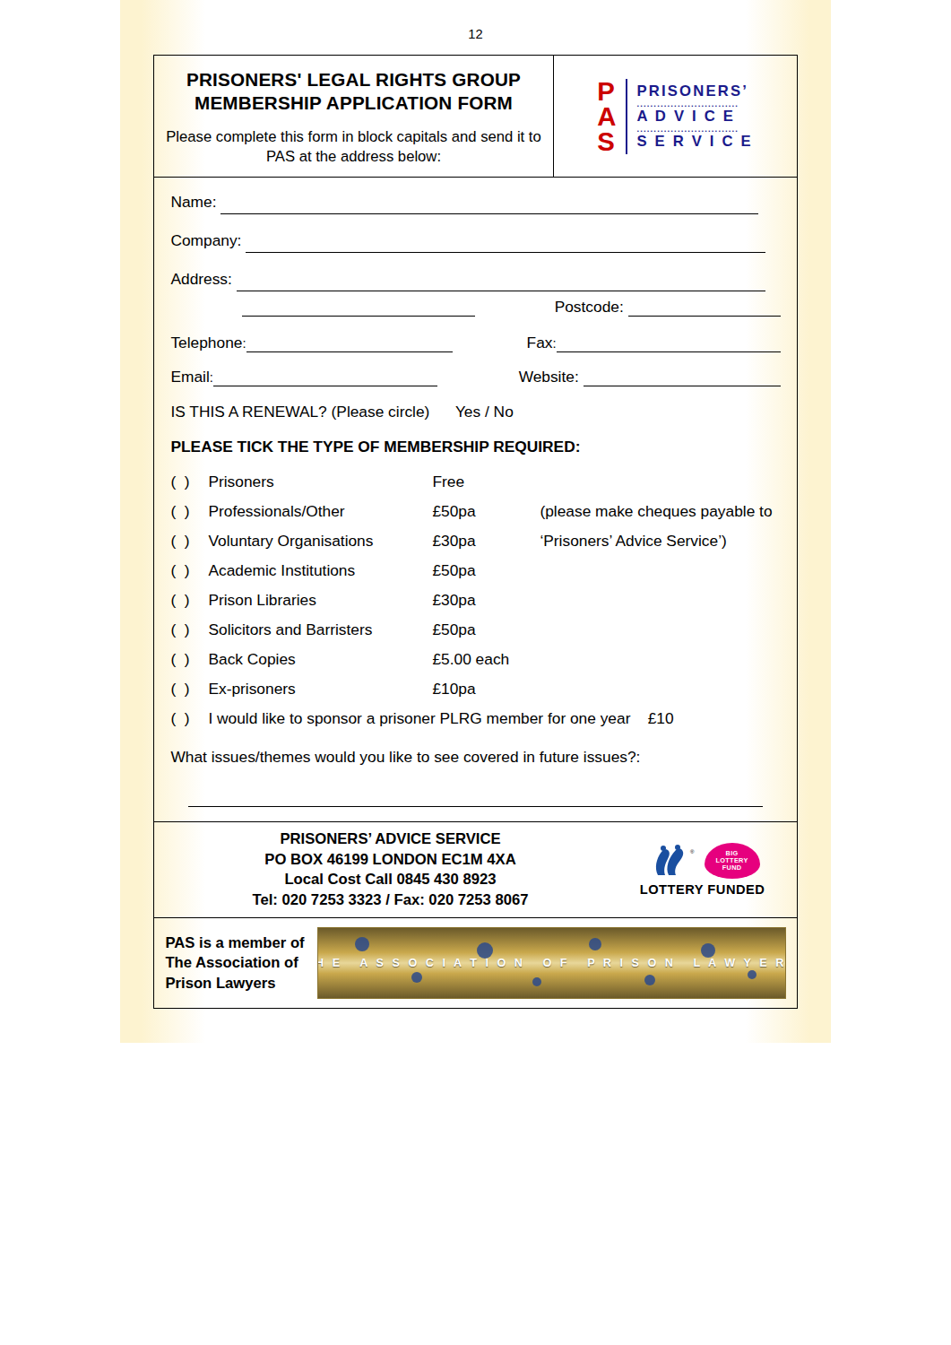12
PRISONERS' LEGAL RIGHTS GROUP
MEMBERSHIP APPLICATION FORM
Please complete this form in block capitals and send it to
PAS at the address below:
P
A
S
PRISONERS’ .............................. A D V I C E .............................. S E R V I C E
Name:
Company:
Address:
Postcode:
Telephone:
Fax:
Email:
Website:
IS THIS A RENEWAL? (Please circle) Yes / No
PLEASE TICK THE TYPE OF MEMBERSHIP REQUIRED:
| ( ) | Prisoners | Free | |
| ( ) | Professionals/Other | £50pa | (please make cheques payable to |
| ( ) | Voluntary Organisations | £30pa | ‘Prisoners’ Advice Service’) |
| ( ) | Academic Institutions | £50pa | |
| ( ) | Prison Libraries | £30pa | |
| ( ) | Solicitors and Barristers | £50pa | |
| ( ) | Back Copies | £5.00 each | |
| ( ) | Ex-prisoners | £10pa | |
| ( ) | I would like to sponsor a prisoner PLRG member for one year £10 |
What issues/themes would you like to see covered in future issues?:
PRISONERS’ ADVICE SERVICE
PO BOX 46199 LONDON EC1M 4XA
Local Cost Call 0845 430 8923
Tel: 020 7253 3323 / Fax: 020 7253 8067
®
BIG
LOTTERY
FUND
LOTTERY FUNDED
PAS is a member of
The Association of
Prison Lawyers
T H E A S S O C I A T I O N O F P R I S O N L A W Y E R S